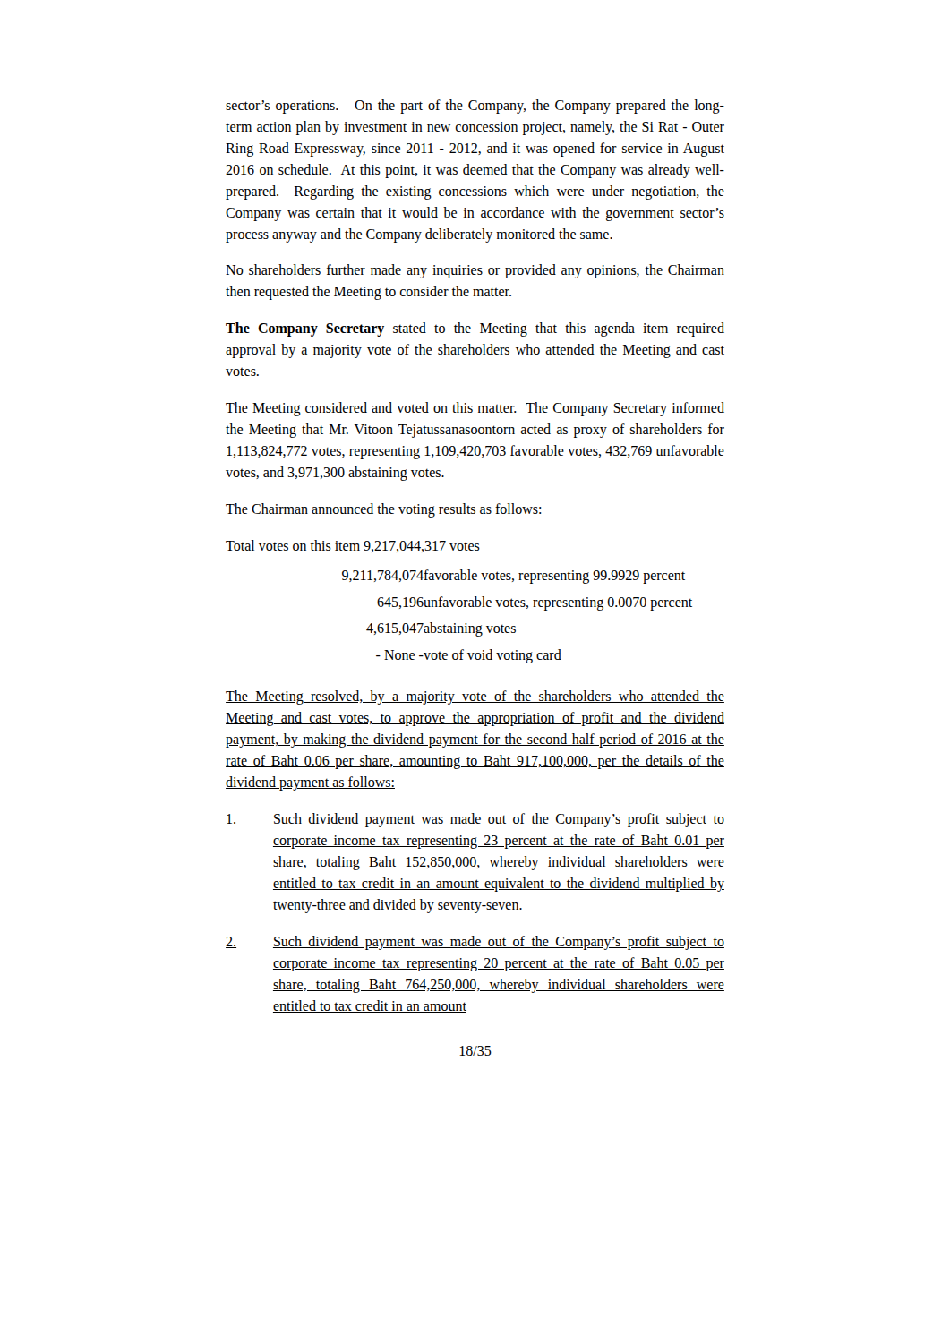sector’s operations. On the part of the Company, the Company prepared the long-term action plan by investment in new concession project, namely, the Si Rat - Outer Ring Road Expressway, since 2011 - 2012, and it was opened for service in August 2016 on schedule. At this point, it was deemed that the Company was already well-prepared. Regarding the existing concessions which were under negotiation, the Company was certain that it would be in accordance with the government sector’s process anyway and the Company deliberately monitored the same.
No shareholders further made any inquiries or provided any opinions, the Chairman then requested the Meeting to consider the matter.
The Company Secretary stated to the Meeting that this agenda item required approval by a majority vote of the shareholders who attended the Meeting and cast votes.
The Meeting considered and voted on this matter. The Company Secretary informed the Meeting that Mr. Vitoon Tejatussanasoontorn acted as proxy of shareholders for 1,113,824,772 votes, representing 1,109,420,703 favorable votes, 432,769 unfavorable votes, and 3,971,300 abstaining votes.
The Chairman announced the voting results as follows:
Total votes on this item 9,217,044,317 votes
| 9,211,784,074 | favorable votes, representing 99.9929 percent |
| 645,196 | unfavorable votes, representing 0.0070 percent |
| 4,615,047 | abstaining votes |
| - None - | vote of void voting card |
The Meeting resolved, by a majority vote of the shareholders who attended the Meeting and cast votes, to approve the appropriation of profit and the dividend payment, by making the dividend payment for the second half period of 2016 at the rate of Baht 0.06 per share, amounting to Baht 917,100,000, per the details of the dividend payment as follows:
1. Such dividend payment was made out of the Company’s profit subject to corporate income tax representing 23 percent at the rate of Baht 0.01 per share, totaling Baht 152,850,000, whereby individual shareholders were entitled to tax credit in an amount equivalent to the dividend multiplied by twenty-three and divided by seventy-seven.
2. Such dividend payment was made out of the Company’s profit subject to corporate income tax representing 20 percent at the rate of Baht 0.05 per share, totaling Baht 764,250,000, whereby individual shareholders were entitled to tax credit in an amount
18/35